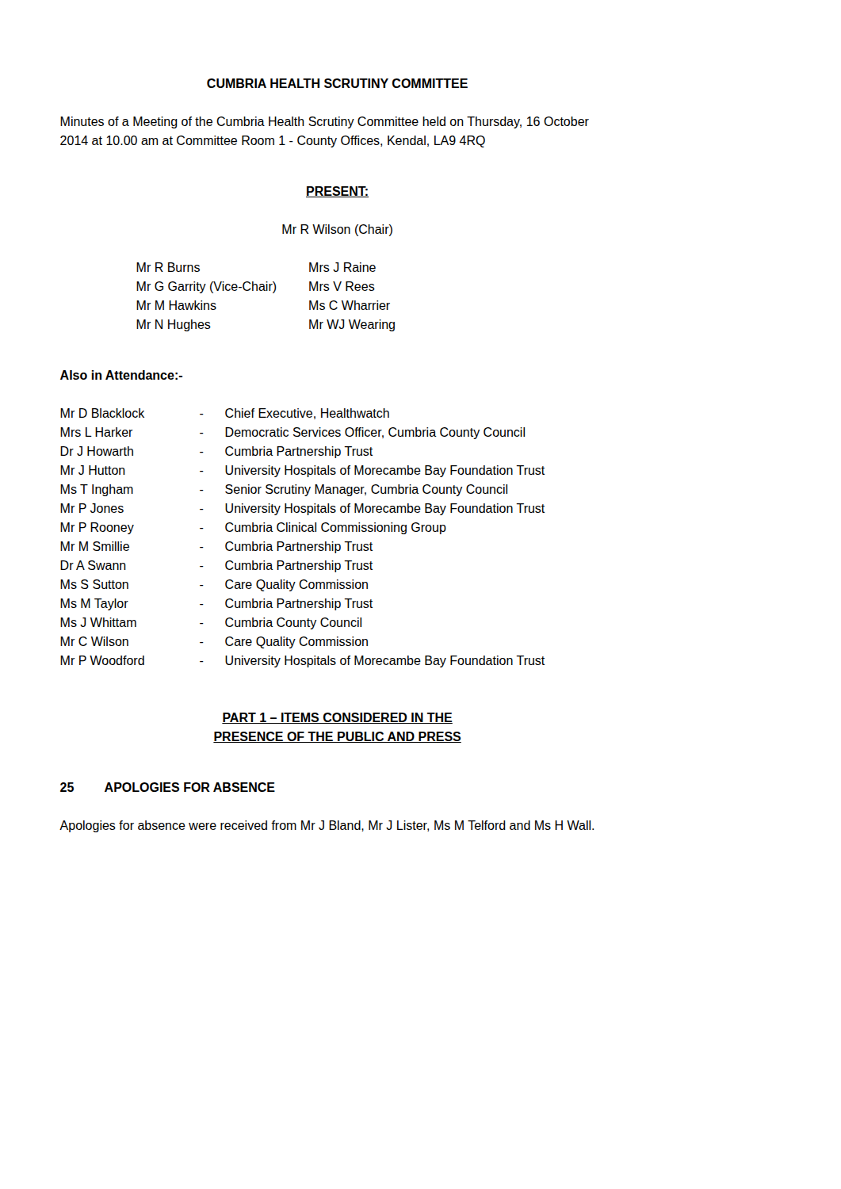CUMBRIA HEALTH SCRUTINY COMMITTEE
Minutes of a Meeting of the Cumbria Health Scrutiny Committee held on Thursday, 16 October 2014 at 10.00 am at Committee Room 1 - County Offices, Kendal, LA9 4RQ
PRESENT:
Mr R Wilson (Chair)
| Mr R Burns | Mrs J Raine |
| Mr G Garrity (Vice-Chair) | Mrs V Rees |
| Mr M Hawkins | Ms C Wharrier |
| Mr N Hughes | Mr WJ Wearing |
Also in Attendance:-
| Mr D Blacklock | - | Chief Executive, Healthwatch |
| Mrs L Harker | - | Democratic Services Officer, Cumbria County Council |
| Dr J Howarth | - | Cumbria Partnership Trust |
| Mr J Hutton | - | University Hospitals of Morecambe Bay Foundation Trust |
| Ms T Ingham | - | Senior Scrutiny Manager, Cumbria County Council |
| Mr P Jones | - | University Hospitals of Morecambe Bay Foundation Trust |
| Mr P Rooney | - | Cumbria Clinical Commissioning Group |
| Mr M Smillie | - | Cumbria Partnership Trust |
| Dr A Swann | - | Cumbria Partnership Trust |
| Ms S Sutton | - | Care Quality Commission |
| Ms M Taylor | - | Cumbria Partnership Trust |
| Ms J Whittam | - | Cumbria County Council |
| Mr C Wilson | - | Care Quality Commission |
| Mr P Woodford | - | University Hospitals of Morecambe Bay Foundation Trust |
PART 1 – ITEMS CONSIDERED IN THE
PRESENCE OF THE PUBLIC AND PRESS
25 APOLOGIES FOR ABSENCE
Apologies for absence were received from Mr J Bland, Mr J Lister, Ms M Telford and Ms H Wall.